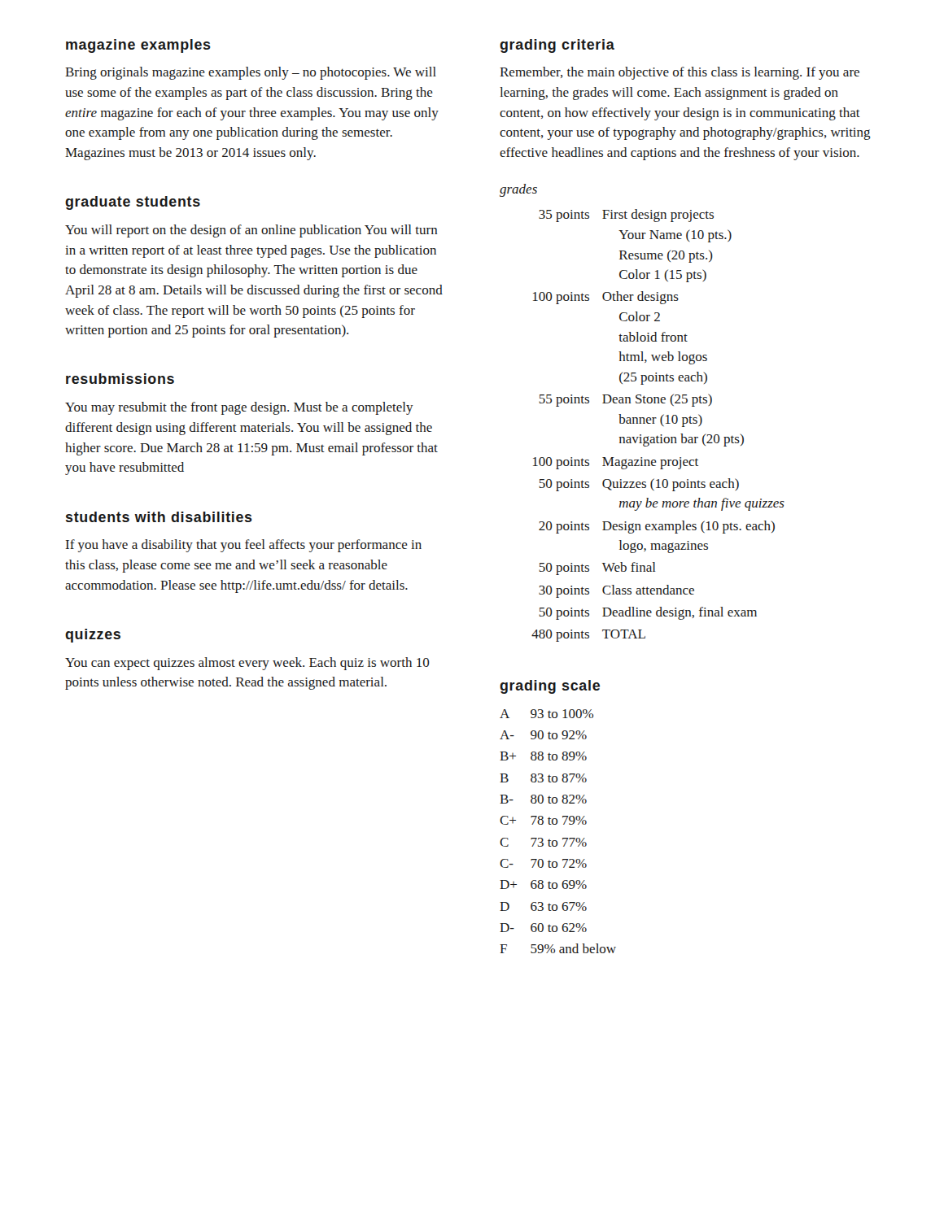magazine examples
Bring originals magazine examples only – no photocopies. We will use some of the examples as part of the class discussion. Bring the entire magazine for each of your three examples. You may use only one example from any one publication during the semester. Magazines must be 2013 or 2014 issues only.
graduate students
You will report on the design of an online publication You will turn in a written report of at least three typed pages. Use the publication to demonstrate its design philosophy. The written portion is due April 28 at 8 am. Details will be discussed during the first or second week of class. The report will be worth 50 points (25 points for written portion and 25 points for oral presentation).
resubmissions
You may resubmit the front page design. Must be a completely different design using different materials. You will be assigned the higher score. Due March 28 at 11:59 pm. Must email professor that you have resubmitted
students with disabilities
If you have a disability that you feel affects your performance in this class, please come see me and we’ll seek a reasonable accommodation. Please see http://life.umt.edu/dss/ for details.
quizzes
You can expect quizzes almost every week. Each quiz is worth 10 points unless otherwise noted. Read the assigned material.
grading criteria
Remember, the main objective of this class is learning. If you are learning, the grades will come. Each assignment is graded on content, on how effectively your design is in communicating that content, your use of typography and photography/graphics, writing effective headlines and captions and the freshness of your vision.
grades
| 35 points | First design projects Your Name (10 pts.) Resume (20 pts.) Color 1 (15 pts) |
| 100 points | Other designs Color 2 tabloid front html, web logos (25 points each) |
| 55 points | Dean Stone (25 pts) banner (10 pts) navigation bar (20 pts) |
| 100 points | Magazine project |
| 50 points | Quizzes (10 points each) may be more than five quizzes |
| 20 points | Design examples (10 pts. each) logo, magazines |
| 50 points | Web final |
| 30 points | Class attendance |
| 50 points | Deadline design, final exam |
| 480 points | TOTAL |
grading scale
A93 to 100%
A-90 to 92%
B+88 to 89%
B83 to 87%
B-80 to 82%
C+78 to 79%
C73 to 77%
C-70 to 72%
D+68 to 69%
D63 to 67%
D-60 to 62%
F59% and below